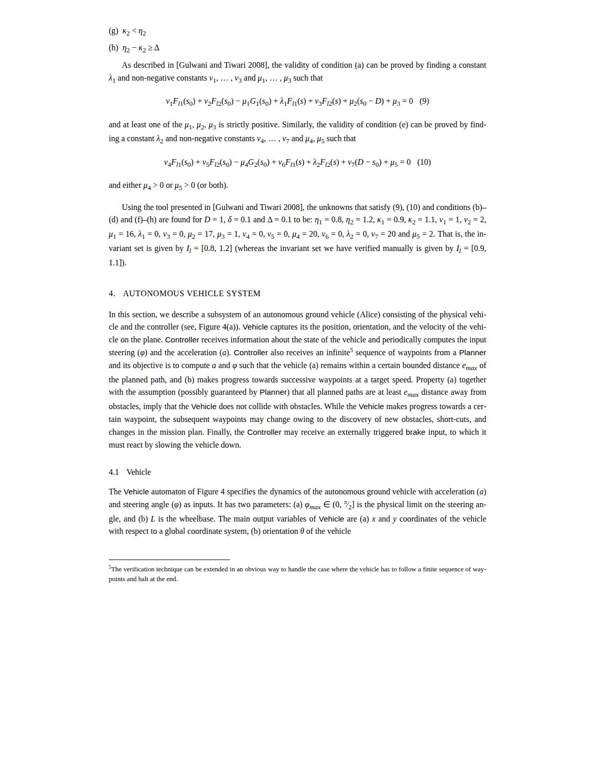(g) κ2 < η2
(h) η2 − κ2 ≥ Δ
As described in [Gulwani and Tiwari 2008], the validity of condition (a) can be proved by finding a constant λ1 and non-negative constants ν1, … , ν3 and μ1, … , μ3 such that
ν1Fl1(s0) + ν2Fl2(s0) − μ1G1(s0) + λ1Fl1(s) + ν3Fl2(s) + μ2(s0 − D) + μ3 = 0(9)
and at least one of the μ1, μ2, μ3 is strictly positive. Similarly, the validity of condition (e) can be proved by finding a constant λ2 and non-negative constants ν4, … , ν7 and μ4, μ5 such that
ν4Fl1(s0) + ν5Fl2(s0) − μ4G2(s0) + ν6Fl1(s) + λ2Fl2(s) + ν7(D − s0) + μ5 = 0(10)
and either μ4 > 0 or μ5 > 0 (or both).
Using the tool presented in [Gulwani and Tiwari 2008], the unknowns that satisfy (9), (10) and conditions (b)–(d) and (f)–(h) are found for D = 1, δ = 0.1 and Δ = 0.1 to be: η1 = 0.8, η2 = 1.2, κ1 = 0.9, κ2 = 1.1, ν1 = 1, ν2 = 2, μ1 = 16, λ1 = 0, ν3 = 0, μ2 = 17, μ3 = 1, ν4 = 0, ν5 = 0, μ4 = 20, ν6 = 0, λ2 = 0, ν7 = 20 and μ5 = 2. That is, the invariant set is given by Il = [0.8, 1.2] (whereas the invariant set we have verified manually is given by Il = [0.9, 1.1]).
4. AUTONOMOUS VEHICLE SYSTEM
In this section, we describe a subsystem of an autonomous ground vehicle (Alice) consisting of the physical vehicle and the controller (see, Figure 4(a)). Vehicle captures its the position, orientation, and the velocity of the vehicle on the plane. Controller receives information about the state of the vehicle and periodically computes the input steering (φ) and the acceleration (a). Controller also receives an infinite5 sequence of waypoints from a Planner and its objective is to compute a and φ such that the vehicle (a) remains within a certain bounded distance emax of the planned path, and (b) makes progress towards successive waypoints at a target speed. Property (a) together with the assumption (possibly guaranteed by Planner) that all planned paths are at least emax distance away from obstacles, imply that the Vehicle does not collide with obstacles. While the Vehicle makes progress towards a certain waypoint, the subsequent waypoints may change owing to the discovery of new obstacles, short-cuts, and changes in the mission plan. Finally, the Controller may receive an externally triggered brake input, to which it must react by slowing the vehicle down.
4.1 Vehicle
The Vehicle automaton of Figure 4 specifies the dynamics of the autonomous ground vehicle with acceleration (a) and steering angle (φ) as inputs. It has two parameters: (a) φmax ∈ (0, π⁄2] is the physical limit on the steering angle, and (b) L is the wheelbase. The main output variables of Vehicle are (a) x and y coordinates of the vehicle with respect to a global coordinate system, (b) orientation θ of the vehicle
5The verification technique can be extended in an obvious way to handle the case where the vehicle has to follow a finite sequence of waypoints and halt at the end.